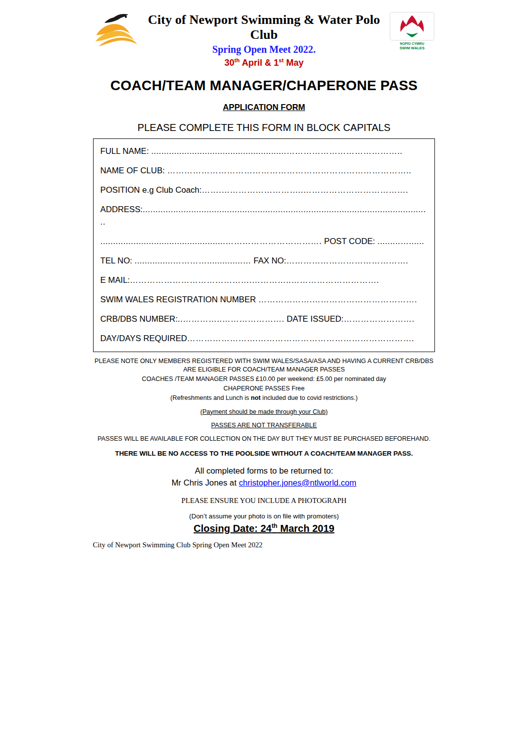City of Newport Swimming & Water Polo Club
Spring Open Meet 2022.
30th April & 1st May
NOFIO CYMRU SWIM WALES
COACH/TEAM MANAGER/CHAPERONE PASS
APPLICATION FORM
PLEASE COMPLETE THIS FORM IN BLOCK CAPITALS
FULL NAME: .....................................................…………………………………..
NAME OF CLUB: …………………………………………………………………………..
POSITION e.g Club Coach:…….………………………..……………………………….
ADDRESS:.................................................................................................................
.................................................……………………………. POST CODE: .........…......
TEL NO: ...............…………..............… FAX NO:…………………………………….
E MAIL:…………………………………….…………..………………………….
SWIM WALES REGISTRATION NUMBER ……………….……………………………….
CRB/DBS NUMBER:..…………..…………………. DATE ISSUED:…………………….
DAY/DAYS REQUIRED…………………….……………………………………………….
PLEASE NOTE ONLY MEMBERS REGISTERED WITH SWIM WALES/SASA/ASA AND HAVING A CURRENT CRB/DBS ARE ELIGIBLE FOR COACH/TEAM MANAGER PASSES
COACHES /TEAM MANAGER PASSES £10.00 per weekend: £5.00 per nominated day
CHAPERONE PASSES Free
(Refreshments and Lunch is not included due to covid restrictions.)
(Payment should be made through your Club)
PASSES ARE NOT TRANSFERABLE
PASSES WILL BE AVAILABLE FOR COLLECTION ON THE DAY BUT THEY MUST BE PURCHASED BEFOREHAND.
THERE WILL BE NO ACCESS TO THE POOLSIDE WITHOUT A COACH/TEAM MANAGER PASS.
All completed forms to be returned to:
Mr Chris Jones at christopher.jones@ntlworld.com
PLEASE ENSURE YOU INCLUDE A PHOTOGRAPH
(Don’t assume your photo is on file with promoters)
Closing Date: 24th March 2019
City of Newport Swimming Club Spring Open Meet 2022